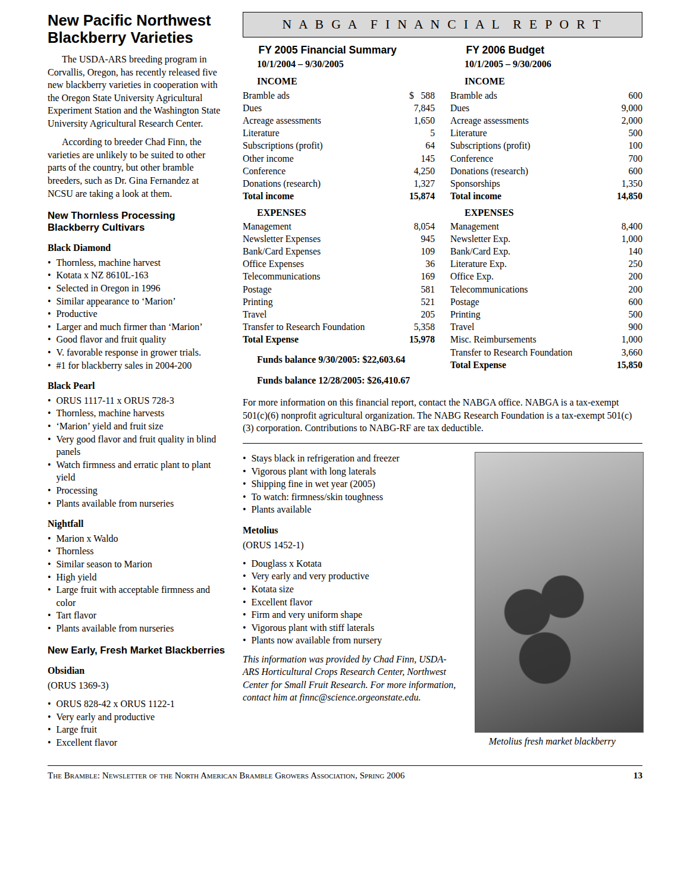New Pacific Northwest Blackberry Varieties
The USDA-ARS breeding program in Corvallis, Oregon, has recently released five new blackberry varieties in cooperation with the Oregon State University Agricultural Experiment Station and the Washington State University Agricultural Research Center.
According to breeder Chad Finn, the varieties are unlikely to be suited to other parts of the country, but other bramble breeders, such as Dr. Gina Fernandez at NCSU are taking a look at them.
New Thornless Processing Blackberry Cultivars
Black Diamond
Thornless, machine harvest
Kotata x NZ 8610L-163
Selected in Oregon in 1996
Similar appearance to ‘Marion’
Productive
Larger and much firmer than ‘Marion’
Good flavor and fruit quality
V. favorable response in grower trials.
#1 for blackberry sales in 2004-200
Black Pearl
ORUS 1117-11 x ORUS 728-3
Thornless, machine harvests
‘Marion’ yield and fruit size
Very good flavor and fruit quality in blind panels
Watch firmness and erratic plant to plant yield
Processing
Plants available from nurseries
Nightfall
Marion x Waldo
Thornless
Similar season to Marion
High yield
Large fruit with acceptable firmness and color
Tart flavor
Plants available from nurseries
New Early, Fresh Market Blackberries
Obsidian
(ORUS 1369-3)
ORUS 828-42 x ORUS 1122-1
Very early and productive
Large fruit
Excellent flavor
N A B G A F I N A N C I A L R E P O R T
FY 2005 Financial Summary
10/1/2004 – 9/30/2005
INCOME
| Bramble ads | $ 588 |
| Dues | 7,845 |
| Acreage assessments | 1,650 |
| Literature | 5 |
| Subscriptions (profit) | 64 |
| Other income | 145 |
| Conference | 4,250 |
| Donations (research) | 1,327 |
| Total income | 15,874 |
EXPENSES
| Management | 8,054 |
| Newsletter Expenses | 945 |
| Bank/Card Expenses | 109 |
| Office Expenses | 36 |
| Telecommunications | 169 |
| Postage | 581 |
| Printing | 521 |
| Travel | 205 |
| Transfer to Research Foundation | 5,358 |
| Total Expense | 15,978 |
Funds balance 9/30/2005: $22,603.64
Funds balance 12/28/2005: $26,410.67
FY 2006 Budget
10/1/2005 – 9/30/2006
INCOME
| Bramble ads | 600 |
| Dues | 9,000 |
| Acreage assessments | 2,000 |
| Literature | 500 |
| Subscriptions (profit) | 100 |
| Conference | 700 |
| Donations (research) | 600 |
| Sponsorships | 1,350 |
| Total income | 14,850 |
EXPENSES
| Management | 8,400 |
| Newsletter Exp. | 1,000 |
| Bank/Card Exp. | 140 |
| Literature Exp. | 250 |
| Office Exp. | 200 |
| Telecommunications | 200 |
| Postage | 600 |
| Printing | 500 |
| Travel | 900 |
| Misc. Reimbursements | 1,000 |
| Transfer to Research Foundation | 3,660 |
| Total Expense | 15,850 |
For more information on this financial report, contact the NABGA office. NABGA is a tax-exempt 501(c)(6) nonprofit agricultural organization. The NABG Research Foundation is a tax-exempt 501(c)(3) corporation. Contributions to NABG-RF are tax deductible.
Stays black in refrigeration and freezer
Vigorous plant with long laterals
Shipping fine in wet year (2005)
To watch: firmness/skin toughness
Plants available
Metolius
(ORUS 1452-1)
Douglass x Kotata
Very early and very productive
Kotata size
Excellent flavor
Firm and very uniform shape
Vigorous plant with stiff laterals
Plants now available from nursery
This information was provided by Chad Finn, USDA-ARS Horticultural Crops Research Center, Northwest Center for Small Fruit Research. For more information, contact him at finnc@science.orgeonstate.edu.
Metolius fresh market blackberry
The Bramble: Newsletter of the North American Bramble Growers Association, Spring 2006
13